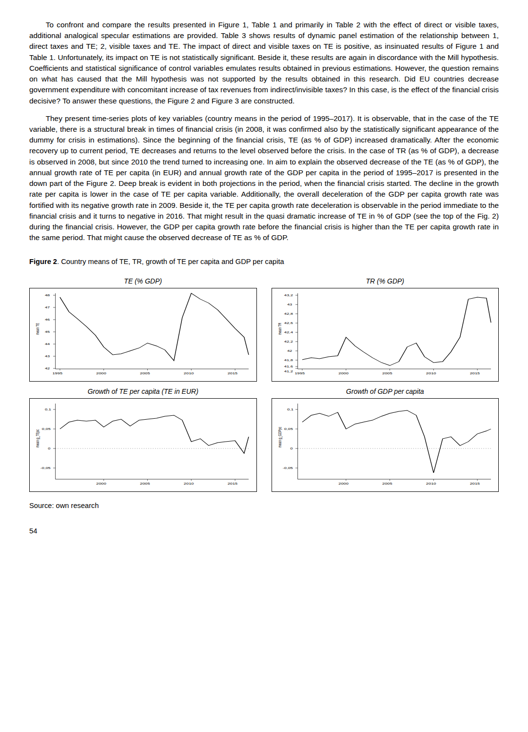To confront and compare the results presented in Figure 1, Table 1 and primarily in Table 2 with the effect of direct or visible taxes, additional analogical specular estimations are provided. Table 3 shows results of dynamic panel estimation of the relationship between 1, direct taxes and TE; 2, visible taxes and TE. The impact of direct and visible taxes on TE is positive, as insinuated results of Figure 1 and Table 1. Unfortunately, its impact on TE is not statistically significant. Beside it, these results are again in discordance with the Mill hypothesis. Coefficients and statistical significance of control variables emulates results obtained in previous estimations. However, the question remains on what has caused that the Mill hypothesis was not supported by the results obtained in this research. Did EU countries decrease government expenditure with concomitant increase of tax revenues from indirect/invisible taxes? In this case, is the effect of the financial crisis decisive? To answer these questions, the Figure 2 and Figure 3 are constructed.
They present time-series plots of key variables (country means in the period of 1995–2017). It is observable, that in the case of the TE variable, there is a structural break in times of financial crisis (in 2008, it was confirmed also by the statistically significant appearance of the dummy for crisis in estimations). Since the beginning of the financial crisis, TE (as % of GDP) increased dramatically. After the economic recovery up to current period, TE decreases and returns to the level observed before the crisis. In the case of TR (as % of GDP), a decrease is observed in 2008, but since 2010 the trend turned to increasing one. In aim to explain the observed decrease of the TE (as % of GDP), the annual growth rate of TE per capita (in EUR) and annual growth rate of the GDP per capita in the period of 1995–2017 is presented in the down part of the Figure 2. Deep break is evident in both projections in the period, when the financial crisis started. The decline in the growth rate per capita is lower in the case of TE per capita variable. Additionally, the overall deceleration of the GDP per capita growth rate was fortified with its negative growth rate in 2009. Beside it, the TE per capita growth rate deceleration is observable in the period immediate to the financial crisis and it turns to negative in 2016. That might result in the quasi dramatic increase of TE in % of GDP (see the top of the Fig. 2) during the financial crisis. However, the GDP per capita growth rate before the financial crisis is higher than the TE per capita growth rate in the same period. That might cause the observed decrease of TE as % of GDP.
Figure 2. Country means of TE, TR, growth of TE per capita and GDP per capita
TE (% GDP)
48 47 46 45 44 43 42 mean TE 1995 2000 2005 2010 2015
TR (% GDP)
43,2 43 42,8 42,6 42,4 42,2 42 41,8 41,6 41,2 mean TR 1995 2000 2005 2010 2015
Growth of TE per capita (TE in EUR)
0,1 0,05 0 -0,05 mean g_TEpc 2000 2005 2010 2015
Growth of GDP per capita
0,1 0,05 0 -0,05 mean g_GDPpc 2000 2005 2010 2015
Source: own research
54